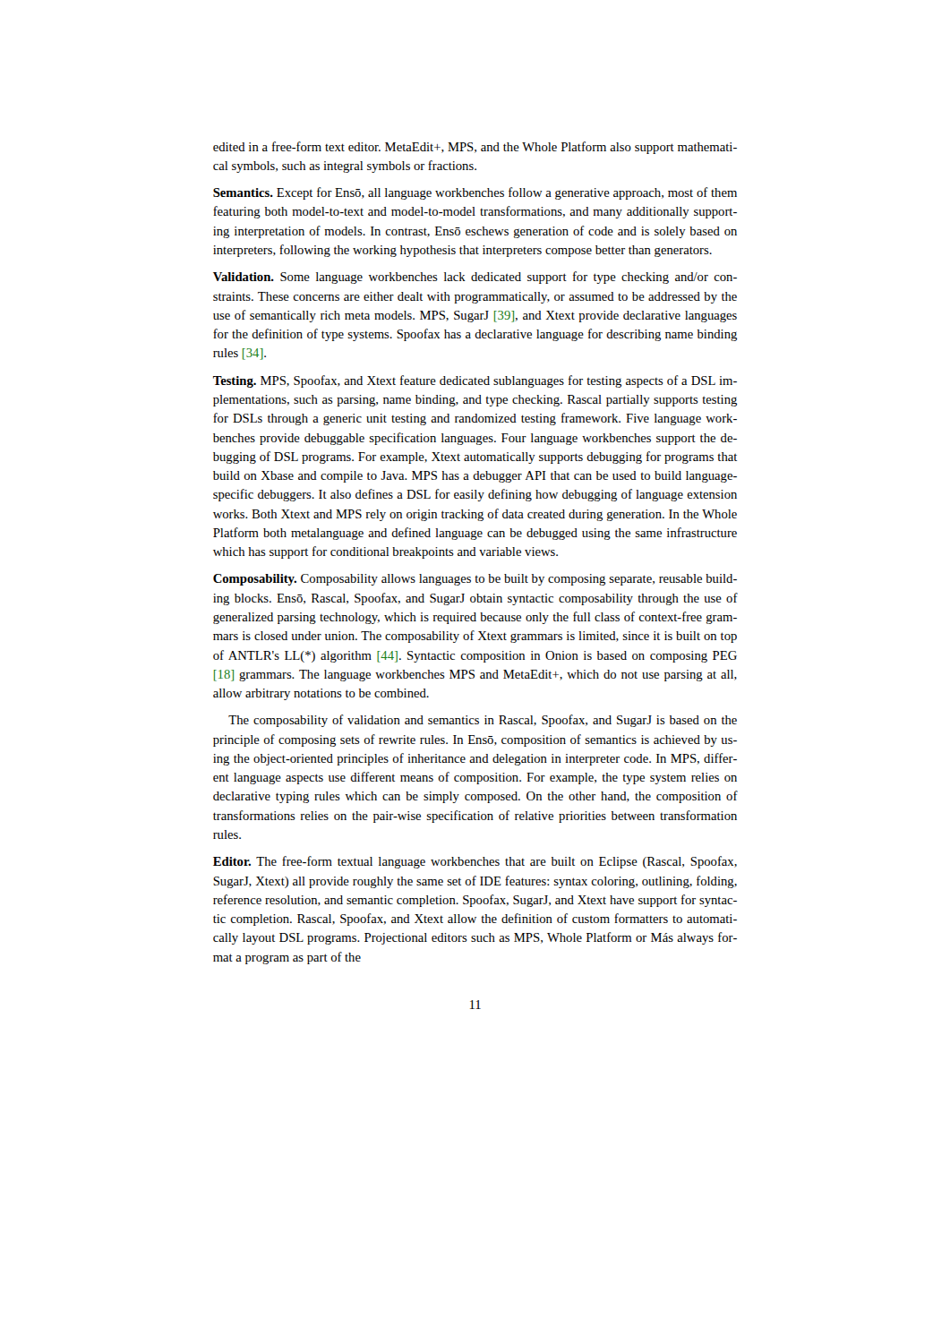edited in a free-form text editor. MetaEdit+, MPS, and the Whole Platform also support mathematical symbols, such as integral symbols or fractions.
Semantics. Except for Ensō, all language workbenches follow a generative approach, most of them featuring both model-to-text and model-to-model transformations, and many additionally supporting interpretation of models. In contrast, Ensō eschews generation of code and is solely based on interpreters, following the working hypothesis that interpreters compose better than generators.
Validation. Some language workbenches lack dedicated support for type checking and/or constraints. These concerns are either dealt with programmatically, or assumed to be addressed by the use of semantically rich meta models. MPS, SugarJ [39], and Xtext provide declarative languages for the definition of type systems. Spoofax has a declarative language for describing name binding rules [34].
Testing. MPS, Spoofax, and Xtext feature dedicated sublanguages for testing aspects of a DSL implementations, such as parsing, name binding, and type checking. Rascal partially supports testing for DSLs through a generic unit testing and randomized testing framework. Five language workbenches provide debuggable specification languages. Four language workbenches support the debugging of DSL programs. For example, Xtext automatically supports debugging for programs that build on Xbase and compile to Java. MPS has a debugger API that can be used to build language-specific debuggers. It also defines a DSL for easily defining how debugging of language extension works. Both Xtext and MPS rely on origin tracking of data created during generation. In the Whole Platform both metalanguage and defined language can be debugged using the same infrastructure which has support for conditional breakpoints and variable views.
Composability. Composability allows languages to be built by composing separate, reusable building blocks. Ensō, Rascal, Spoofax, and SugarJ obtain syntactic composability through the use of generalized parsing technology, which is required because only the full class of context-free grammars is closed under union. The composability of Xtext grammars is limited, since it is built on top of ANTLR's LL(*) algorithm [44]. Syntactic composition in Onion is based on composing PEG [18] grammars. The language workbenches MPS and MetaEdit+, which do not use parsing at all, allow arbitrary notations to be combined.
The composability of validation and semantics in Rascal, Spoofax, and SugarJ is based on the principle of composing sets of rewrite rules. In Ensō, composition of semantics is achieved by using the object-oriented principles of inheritance and delegation in interpreter code. In MPS, different language aspects use different means of composition. For example, the type system relies on declarative typing rules which can be simply composed. On the other hand, the composition of transformations relies on the pair-wise specification of relative priorities between transformation rules.
Editor. The free-form textual language workbenches that are built on Eclipse (Rascal, Spoofax, SugarJ, Xtext) all provide roughly the same set of IDE features: syntax coloring, outlining, folding, reference resolution, and semantic completion. Spoofax, SugarJ, and Xtext have support for syntactic completion. Rascal, Spoofax, and Xtext allow the definition of custom formatters to automatically layout DSL programs. Projectional editors such as MPS, Whole Platform or Más always format a program as part of the
11